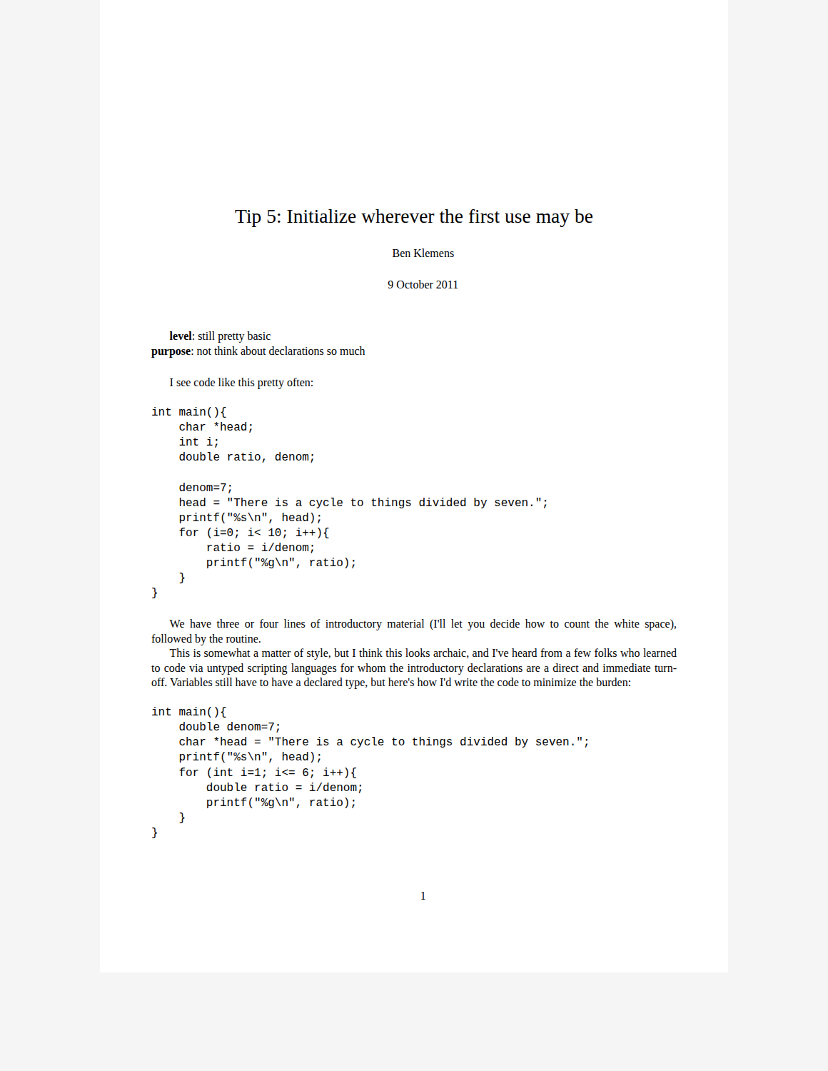Tip 5: Initialize wherever the first use may be
Ben Klemens
9 October 2011
level: still pretty basic
purpose: not think about declarations so much
I see code like this pretty often:
int main(){
    char *head;
    int i;
    double ratio, denom;

    denom=7;
    head = "There is a cycle to things divided by seven.";
    printf("%s\n", head);
    for (i=0; i< 10; i++){
        ratio = i/denom;
        printf("%g\n", ratio);
    }
}
We have three or four lines of introductory material (I'll let you decide how to count the white space), followed by the routine.
This is somewhat a matter of style, but I think this looks archaic, and I've heard from a few folks who learned to code via untyped scripting languages for whom the introductory declarations are a direct and immediate turn-off. Variables still have to have a declared type, but here's how I'd write the code to minimize the burden:
int main(){
    double denom=7;
    char *head = "There is a cycle to things divided by seven.";
    printf("%s\n", head);
    for (int i=1; i<= 6; i++){
        double ratio = i/denom;
        printf("%g\n", ratio);
    }
}
1